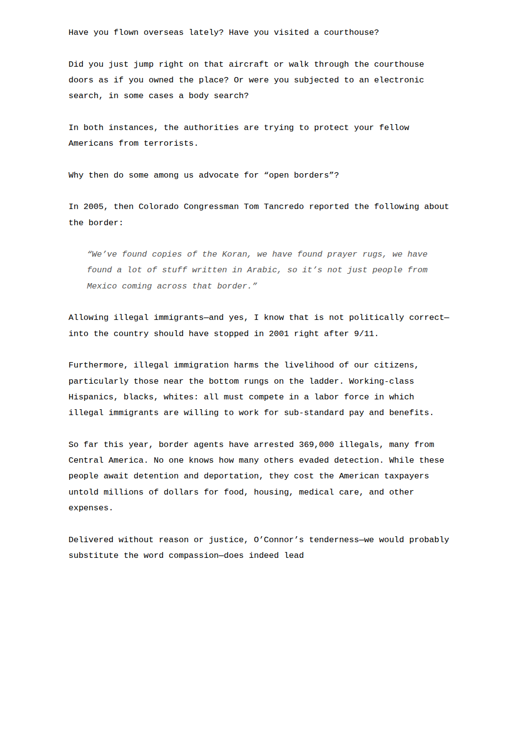Have you flown overseas lately? Have you visited a courthouse?
Did you just jump right on that aircraft or walk through the courthouse doors as if you owned the place? Or were you subjected to an electronic search, in some cases a body search?
In both instances, the authorities are trying to protect your fellow Americans from terrorists.
Why then do some among us advocate for “open borders”?
In 2005, then Colorado Congressman Tom Tancredo reported the following about the border:
“We’ve found copies of the Koran, we have found prayer rugs, we have found a lot of stuff written in Arabic, so it’s not just people from Mexico coming across that border.”
Allowing illegal immigrants—and yes, I know that is not politically correct—into the country should have stopped in 2001 right after 9/11.
Furthermore, illegal immigration harms the livelihood of our citizens, particularly those near the bottom rungs on the ladder. Working-class Hispanics, blacks, whites: all must compete in a labor force in which illegal immigrants are willing to work for sub-standard pay and benefits.
So far this year, border agents have arrested 369,000 illegals, many from Central America. No one knows how many others evaded detection. While these people await detention and deportation, they cost the American taxpayers untold millions of dollars for food, housing, medical care, and other expenses.
Delivered without reason or justice, O’Connor’s tenderness—we would probably substitute the word compassion—does indeed lead